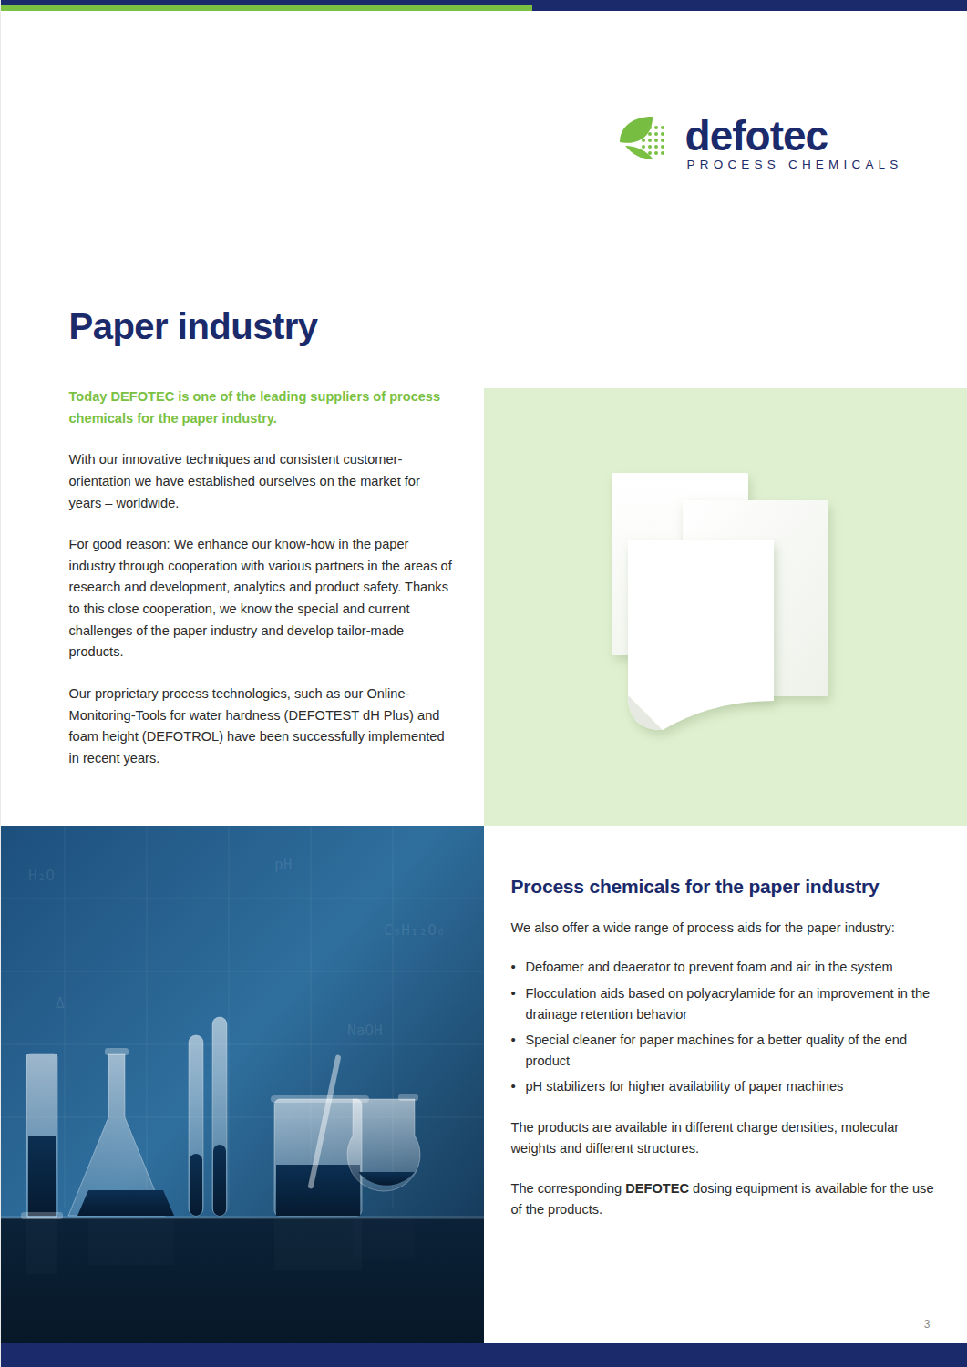defotec PROCESS CHEMICALS
Paper industry
Today DEFOTEC is one of the leading suppliers of process chemicals for the paper industry.
With our innovative techniques and consistent customer-orientation we have established ourselves on the market for years – worldwide.
For good reason: We enhance our know-how in the paper industry through cooperation with various partners in the areas of research and development, analytics and product safety. Thanks to this close cooperation, we know the special and current challenges of the paper industry and develop tailor-made products.
Our proprietary process technologies, such as our Online-Monitoring-Tools for water hardness (DEFOTEST dH Plus) and foam height (DEFOTROL) have been successfully implemented in recent years.
H₂O pH C₆H₁₂O₆ Δ NaOH
Process chemicals for the paper industry
We also offer a wide range of process aids for the paper industry:
Defoamer and deaerator to prevent foam and air in the system
Flocculation aids based on polyacrylamide for an improvement in the drainage retention behavior
Special cleaner for paper machines for a better quality of the end product
pH stabilizers for higher availability of paper machines
The products are available in different charge densities, molecular weights and different structures.
The corresponding DEFOTEC dosing equipment is available for the use of the products.
3